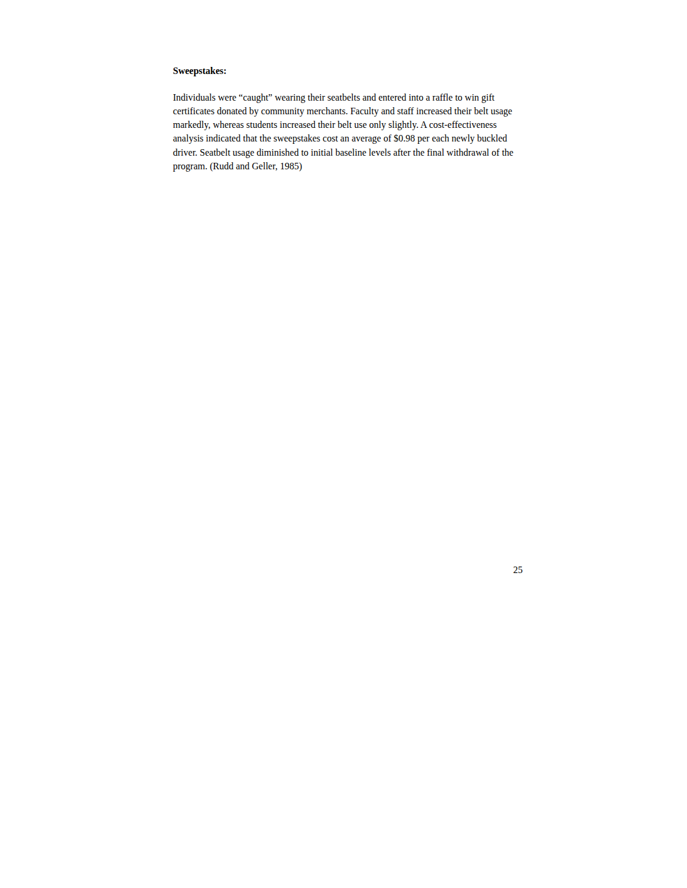Sweepstakes:
Individuals were “caught” wearing their seatbelts and entered into a raffle to win gift certificates donated by community merchants. Faculty and staff increased their belt usage markedly, whereas students increased their belt use only slightly. A cost-effectiveness analysis indicated that the sweepstakes cost an average of $0.98 per each newly buckled driver. Seatbelt usage diminished to initial baseline levels after the final withdrawal of the program. (Rudd and Geller, 1985)
25